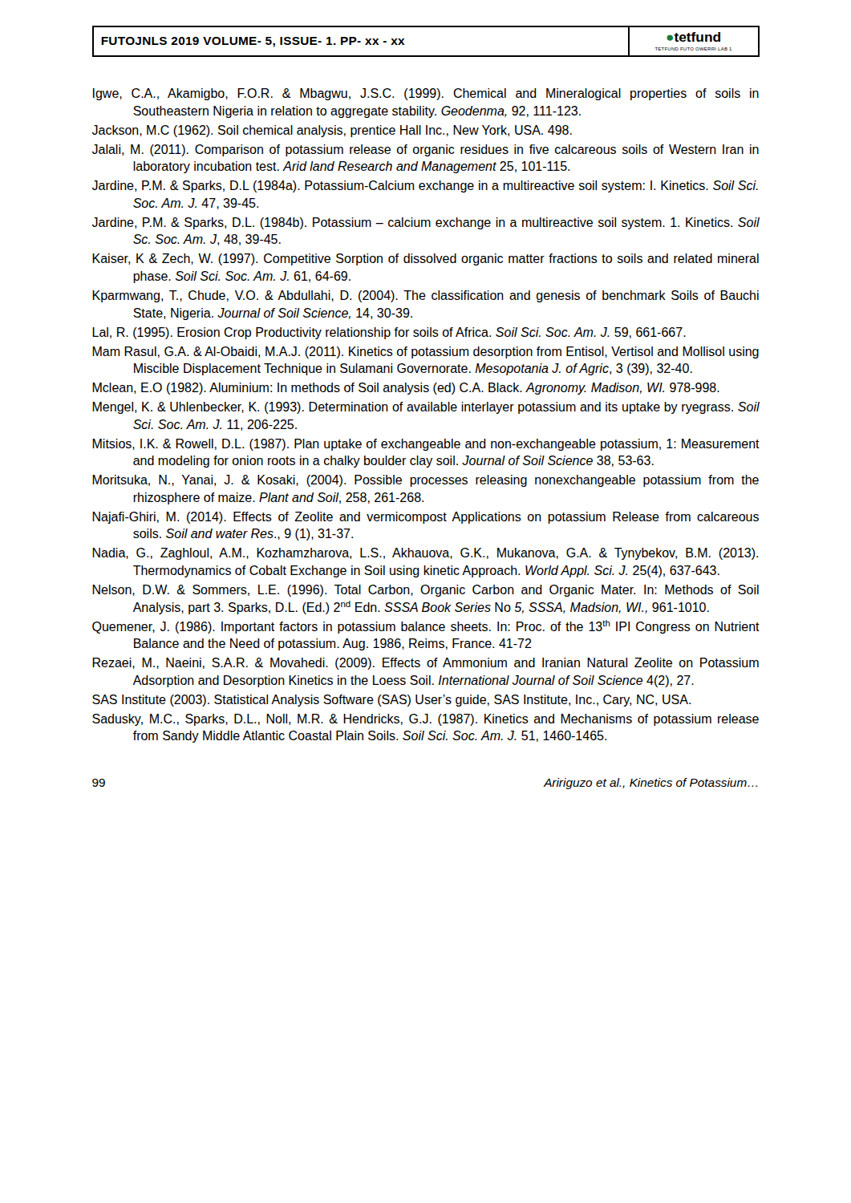FUTOJNLS 2019 VOLUME- 5, ISSUE- 1. PP- xx - xx
●tetfund TETFUND FUTO OWERRI LAB 1
Igwe, C.A., Akamigbo, F.O.R. & Mbagwu, J.S.C. (1999). Chemical and Mineralogical properties of soils in Southeastern Nigeria in relation to aggregate stability. Geodenma, 92, 111-123.
Jackson, M.C (1962). Soil chemical analysis, prentice Hall Inc., New York, USA. 498.
Jalali, M. (2011). Comparison of potassium release of organic residues in five calcareous soils of Western Iran in laboratory incubation test. Arid land Research and Management 25, 101-115.
Jardine, P.M. & Sparks, D.L (1984a). Potassium-Calcium exchange in a multireactive soil system: I. Kinetics. Soil Sci. Soc. Am. J. 47, 39-45.
Jardine, P.M. & Sparks, D.L. (1984b). Potassium – calcium exchange in a multireactive soil system. 1. Kinetics. Soil Sc. Soc. Am. J, 48, 39-45.
Kaiser, K & Zech, W. (1997). Competitive Sorption of dissolved organic matter fractions to soils and related mineral phase. Soil Sci. Soc. Am. J. 61, 64-69.
Kparmwang, T., Chude, V.O. & Abdullahi, D. (2004). The classification and genesis of benchmark Soils of Bauchi State, Nigeria. Journal of Soil Science, 14, 30-39.
Lal, R. (1995). Erosion Crop Productivity relationship for soils of Africa. Soil Sci. Soc. Am. J. 59, 661-667.
Mam Rasul, G.A. & Al-Obaidi, M.A.J. (2011). Kinetics of potassium desorption from Entisol, Vertisol and Mollisol using Miscible Displacement Technique in Sulamani Governorate. Mesopotania J. of Agric, 3 (39), 32-40.
Mclean, E.O (1982). Aluminium: In methods of Soil analysis (ed) C.A. Black. Agronomy. Madison, WI. 978-998.
Mengel, K. & Uhlenbecker, K. (1993). Determination of available interlayer potassium and its uptake by ryegrass. Soil Sci. Soc. Am. J. 11, 206-225.
Mitsios, I.K. & Rowell, D.L. (1987). Plan uptake of exchangeable and non-exchangeable potassium, 1: Measurement and modeling for onion roots in a chalky boulder clay soil. Journal of Soil Science 38, 53-63.
Moritsuka, N., Yanai, J. & Kosaki, (2004). Possible processes releasing nonexchangeable potassium from the rhizosphere of maize. Plant and Soil, 258, 261-268.
Najafi-Ghiri, M. (2014). Effects of Zeolite and vermicompost Applications on potassium Release from calcareous soils. Soil and water Res., 9 (1), 31-37.
Nadia, G., Zaghloul, A.M., Kozhamzharova, L.S., Akhauova, G.K., Mukanova, G.A. & Tynybekov, B.M. (2013). Thermodynamics of Cobalt Exchange in Soil using kinetic Approach. World Appl. Sci. J. 25(4), 637-643.
Nelson, D.W. & Sommers, L.E. (1996). Total Carbon, Organic Carbon and Organic Mater. In: Methods of Soil Analysis, part 3. Sparks, D.L. (Ed.) 2nd Edn. SSSA Book Series No 5, SSSA, Madsion, WI., 961-1010.
Quemener, J. (1986). Important factors in potassium balance sheets. In: Proc. of the 13th IPI Congress on Nutrient Balance and the Need of potassium. Aug. 1986, Reims, France. 41-72
Rezaei, M., Naeini, S.A.R. & Movahedi. (2009). Effects of Ammonium and Iranian Natural Zeolite on Potassium Adsorption and Desorption Kinetics in the Loess Soil. International Journal of Soil Science 4(2), 27.
SAS Institute (2003). Statistical Analysis Software (SAS) User’s guide, SAS Institute, Inc., Cary, NC, USA.
Sadusky, M.C., Sparks, D.L., Noll, M.R. & Hendricks, G.J. (1987). Kinetics and Mechanisms of potassium release from Sandy Middle Atlantic Coastal Plain Soils. Soil Sci. Soc. Am. J. 51, 1460-1465.
99 Aririguzo et al., Kinetics of Potassium…